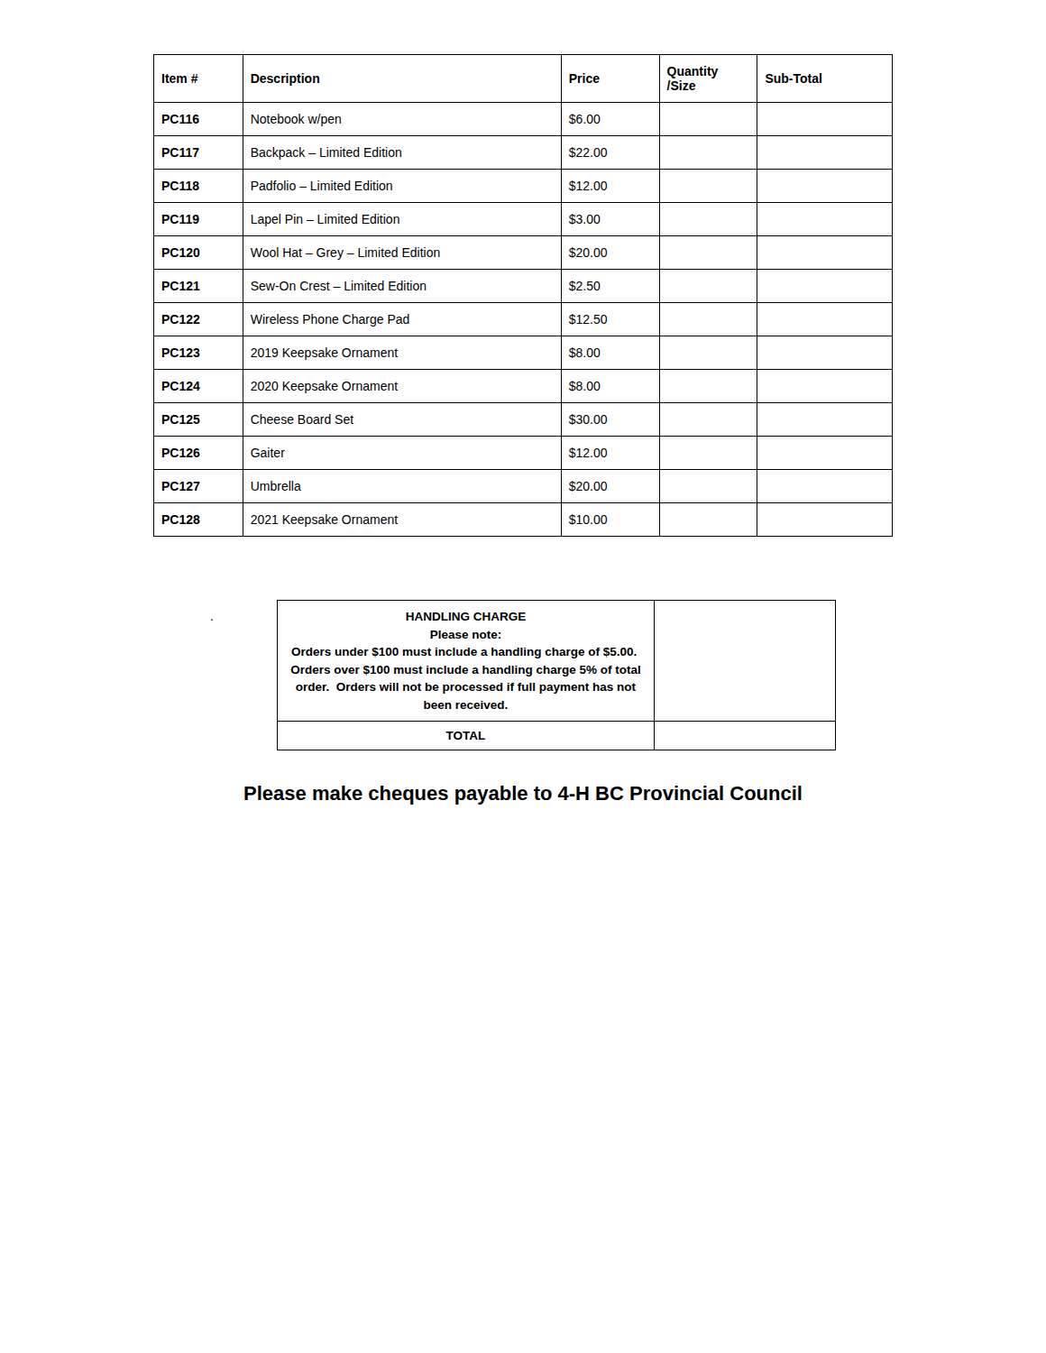| Item # | Description | Price | Quantity /Size | Sub-Total |
| --- | --- | --- | --- | --- |
| PC116 | Notebook w/pen | $6.00 | | |
| PC117 | Backpack – Limited Edition | $22.00 | | |
| PC118 | Padfolio – Limited Edition | $12.00 | | |
| PC119 | Lapel Pin – Limited Edition | $3.00 | | |
| PC120 | Wool Hat – Grey – Limited Edition | $20.00 | | |
| PC121 | Sew-On Crest – Limited Edition | $2.50 | | |
| PC122 | Wireless Phone Charge Pad | $12.50 | | |
| PC123 | 2019 Keepsake Ornament | $8.00 | | |
| PC124 | 2020 Keepsake Ornament | $8.00 | | |
| PC125 | Cheese Board Set | $30.00 | | |
| PC126 | Gaiter | $12.00 | | |
| PC127 | Umbrella | $20.00 | | |
| PC128 | 2021 Keepsake Ornament | $10.00 | | |
.
| HANDLING CHARGE Please note: Orders under $100 must include a handling charge of $5.00. Orders over $100 must include a handling charge 5% of total order. Orders will not be processed if full payment has not been received. | |
| TOTAL | |
Please make cheques payable to 4-H BC Provincial Council